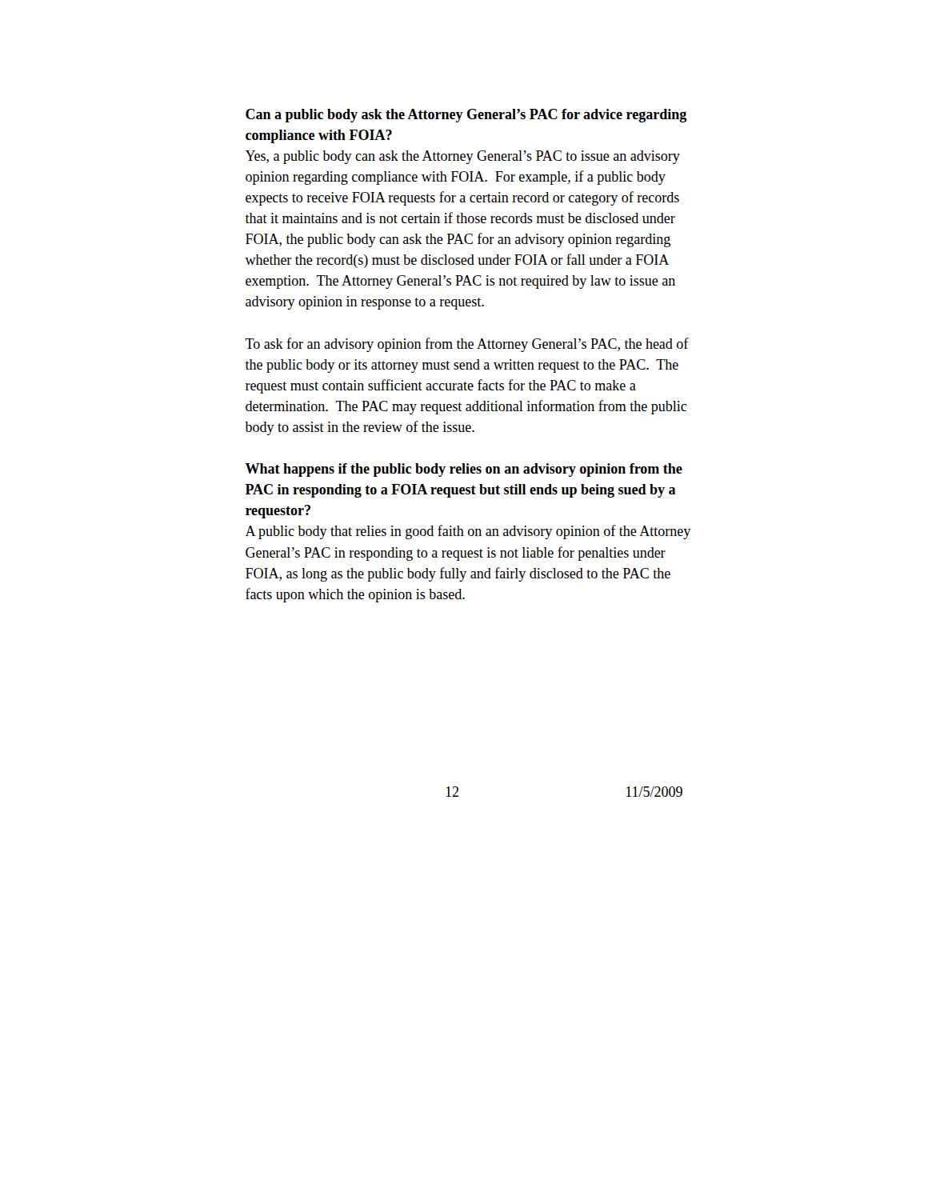Can a public body ask the Attorney General’s PAC for advice regarding compliance with FOIA?
Yes, a public body can ask the Attorney General’s PAC to issue an advisory opinion regarding compliance with FOIA. For example, if a public body expects to receive FOIA requests for a certain record or category of records that it maintains and is not certain if those records must be disclosed under FOIA, the public body can ask the PAC for an advisory opinion regarding whether the record(s) must be disclosed under FOIA or fall under a FOIA exemption. The Attorney General’s PAC is not required by law to issue an advisory opinion in response to a request.
To ask for an advisory opinion from the Attorney General’s PAC, the head of the public body or its attorney must send a written request to the PAC. The request must contain sufficient accurate facts for the PAC to make a determination. The PAC may request additional information from the public body to assist in the review of the issue.
What happens if the public body relies on an advisory opinion from the PAC in responding to a FOIA request but still ends up being sued by a requestor?
A public body that relies in good faith on an advisory opinion of the Attorney General’s PAC in responding to a request is not liable for penalties under FOIA, as long as the public body fully and fairly disclosed to the PAC the facts upon which the opinion is based.
12 11/5/2009